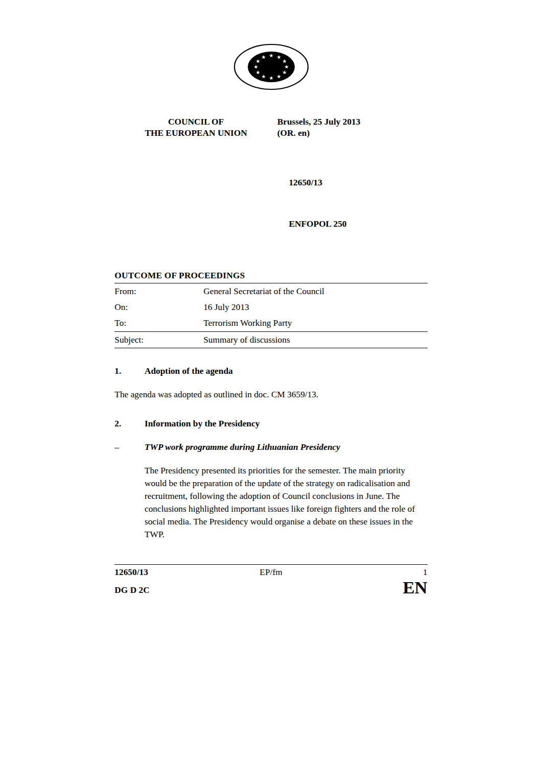| COUNCIL OF THE EUROPEAN UNION | Brussels, 25 July 2013 (OR. en) |
12650/13
ENFOPOL 250
OUTCOME OF PROCEEDINGS
| From: | General Secretariat of the Council |
| On: | 16 July 2013 |
| To: | Terrorism Working Party |
| Subject: | Summary of discussions |
1. Adoption of the agenda
The agenda was adopted as outlined in doc. CM 3659/13.
2. Information by the Presidency
–TWP work programme during Lithuanian Presidency
The Presidency presented its priorities for the semester. The main priority would be the preparation of the update of the strategy on radicalisation and recruitment, following the adoption of Council conclusions in June. The conclusions highlighted important issues like foreign fighters and the role of social media. The Presidency would organise a debate on these issues in the TWP.
| 12650/13 | EP/fm | 1 |
| DG D 2C | EN |